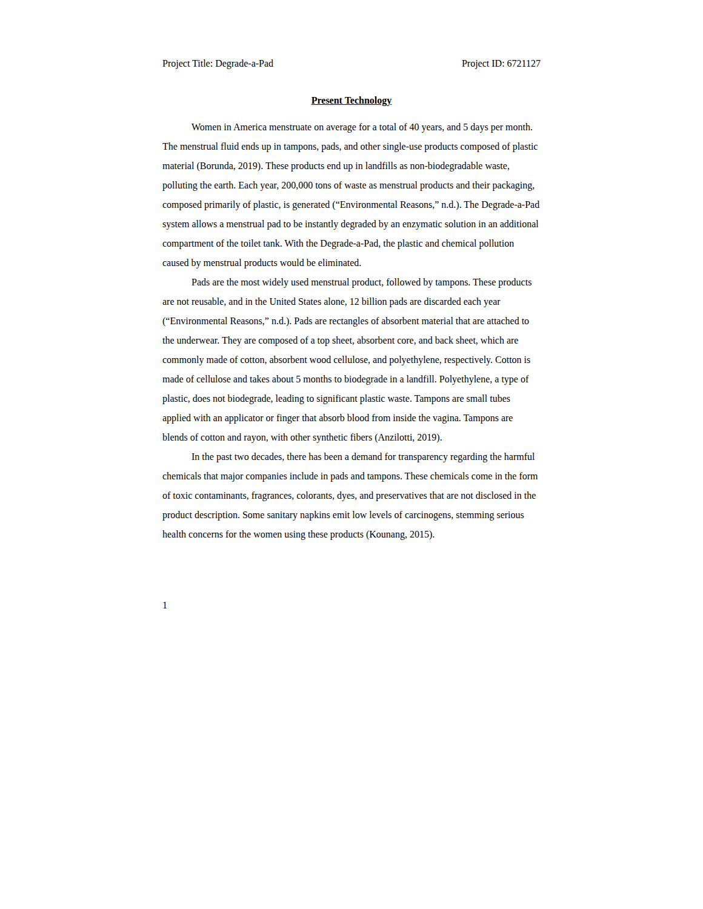Project Title: Degrade-a-Pad Project ID: 6721127
Present Technology
Women in America menstruate on average for a total of 40 years, and 5 days per month. The menstrual fluid ends up in tampons, pads, and other single-use products composed of plastic material (Borunda, 2019). These products end up in landfills as non-biodegradable waste, polluting the earth. Each year, 200,000 tons of waste as menstrual products and their packaging, composed primarily of plastic, is generated (“Environmental Reasons,” n.d.). The Degrade-a-Pad system allows a menstrual pad to be instantly degraded by an enzymatic solution in an additional compartment of the toilet tank. With the Degrade-a-Pad, the plastic and chemical pollution caused by menstrual products would be eliminated.
Pads are the most widely used menstrual product, followed by tampons. These products are not reusable, and in the United States alone, 12 billion pads are discarded each year (“Environmental Reasons,” n.d.). Pads are rectangles of absorbent material that are attached to the underwear. They are composed of a top sheet, absorbent core, and back sheet, which are commonly made of cotton, absorbent wood cellulose, and polyethylene, respectively. Cotton is made of cellulose and takes about 5 months to biodegrade in a landfill. Polyethylene, a type of plastic, does not biodegrade, leading to significant plastic waste. Tampons are small tubes applied with an applicator or finger that absorb blood from inside the vagina. Tampons are blends of cotton and rayon, with other synthetic fibers (Anzilotti, 2019).
In the past two decades, there has been a demand for transparency regarding the harmful chemicals that major companies include in pads and tampons. These chemicals come in the form of toxic contaminants, fragrances, colorants, dyes, and preservatives that are not disclosed in the product description. Some sanitary napkins emit low levels of carcinogens, stemming serious health concerns for the women using these products (Kounang, 2015).
1